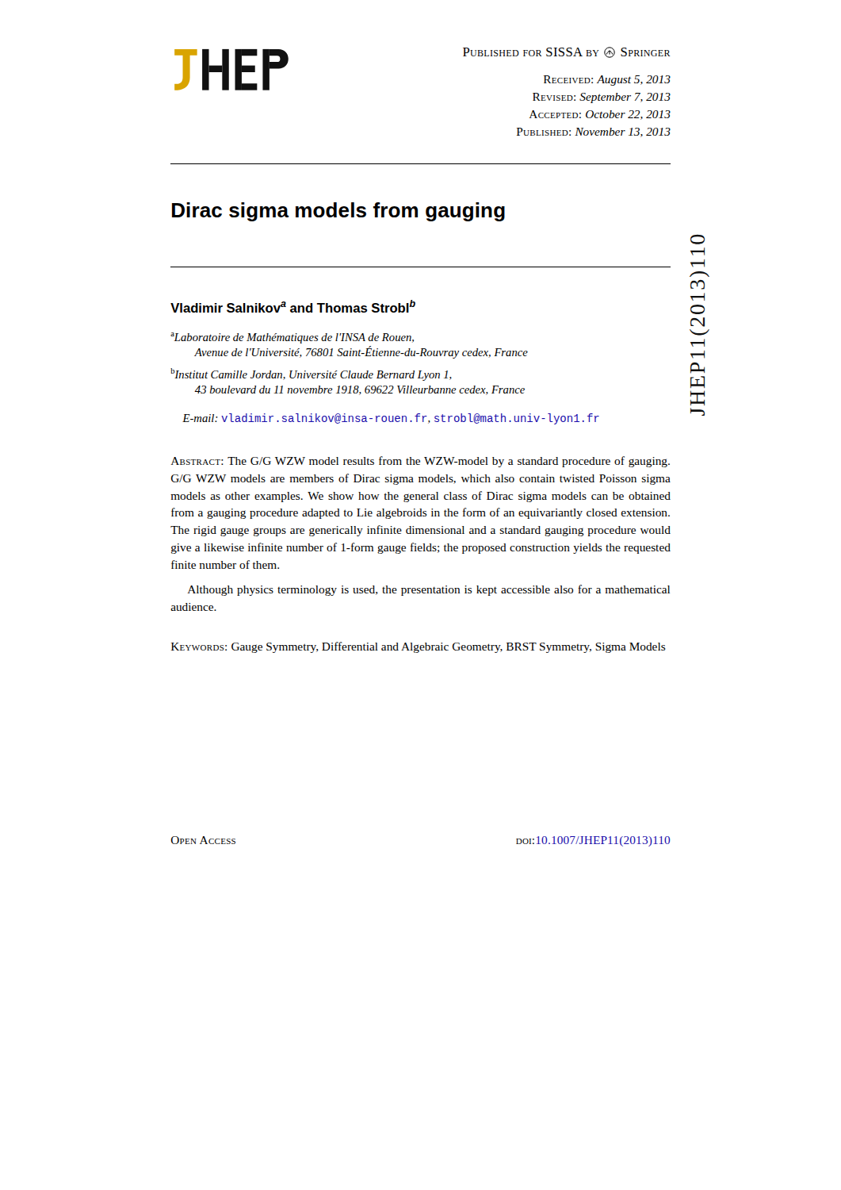JHEP11(2013)110
Published for SISSA by Springer
Received: August 5, 2013
Revised: September 7, 2013
Accepted: October 22, 2013
Published: November 13, 2013
Dirac sigma models from gauging
Vladimir Salnikova and Thomas Stroblb
aLaboratoire de Mathématiques de l'INSA de Rouen, Avenue de l'Université, 76801 Saint-Étienne-du-Rouvray cedex, France
bInstitut Camille Jordan, Université Claude Bernard Lyon 1, 43 boulevard du 11 novembre 1918, 69622 Villeurbanne cedex, France
E-mail: vladimir.salnikov@insa-rouen.fr, strobl@math.univ-lyon1.fr
Abstract: The G/G WZW model results from the WZW-model by a standard procedure of gauging. G/G WZW models are members of Dirac sigma models, which also contain twisted Poisson sigma models as other examples. We show how the general class of Dirac sigma models can be obtained from a gauging procedure adapted to Lie algebroids in the form of an equivariantly closed extension. The rigid gauge groups are generically infinite dimensional and a standard gauging procedure would give a likewise infinite number of 1-form gauge fields; the proposed construction yields the requested finite number of them.
Although physics terminology is used, the presentation is kept accessible also for a mathematical audience.
Keywords: Gauge Symmetry, Differential and Algebraic Geometry, BRST Symmetry, Sigma Models
Open Access
doi:10.1007/JHEP11(2013)110